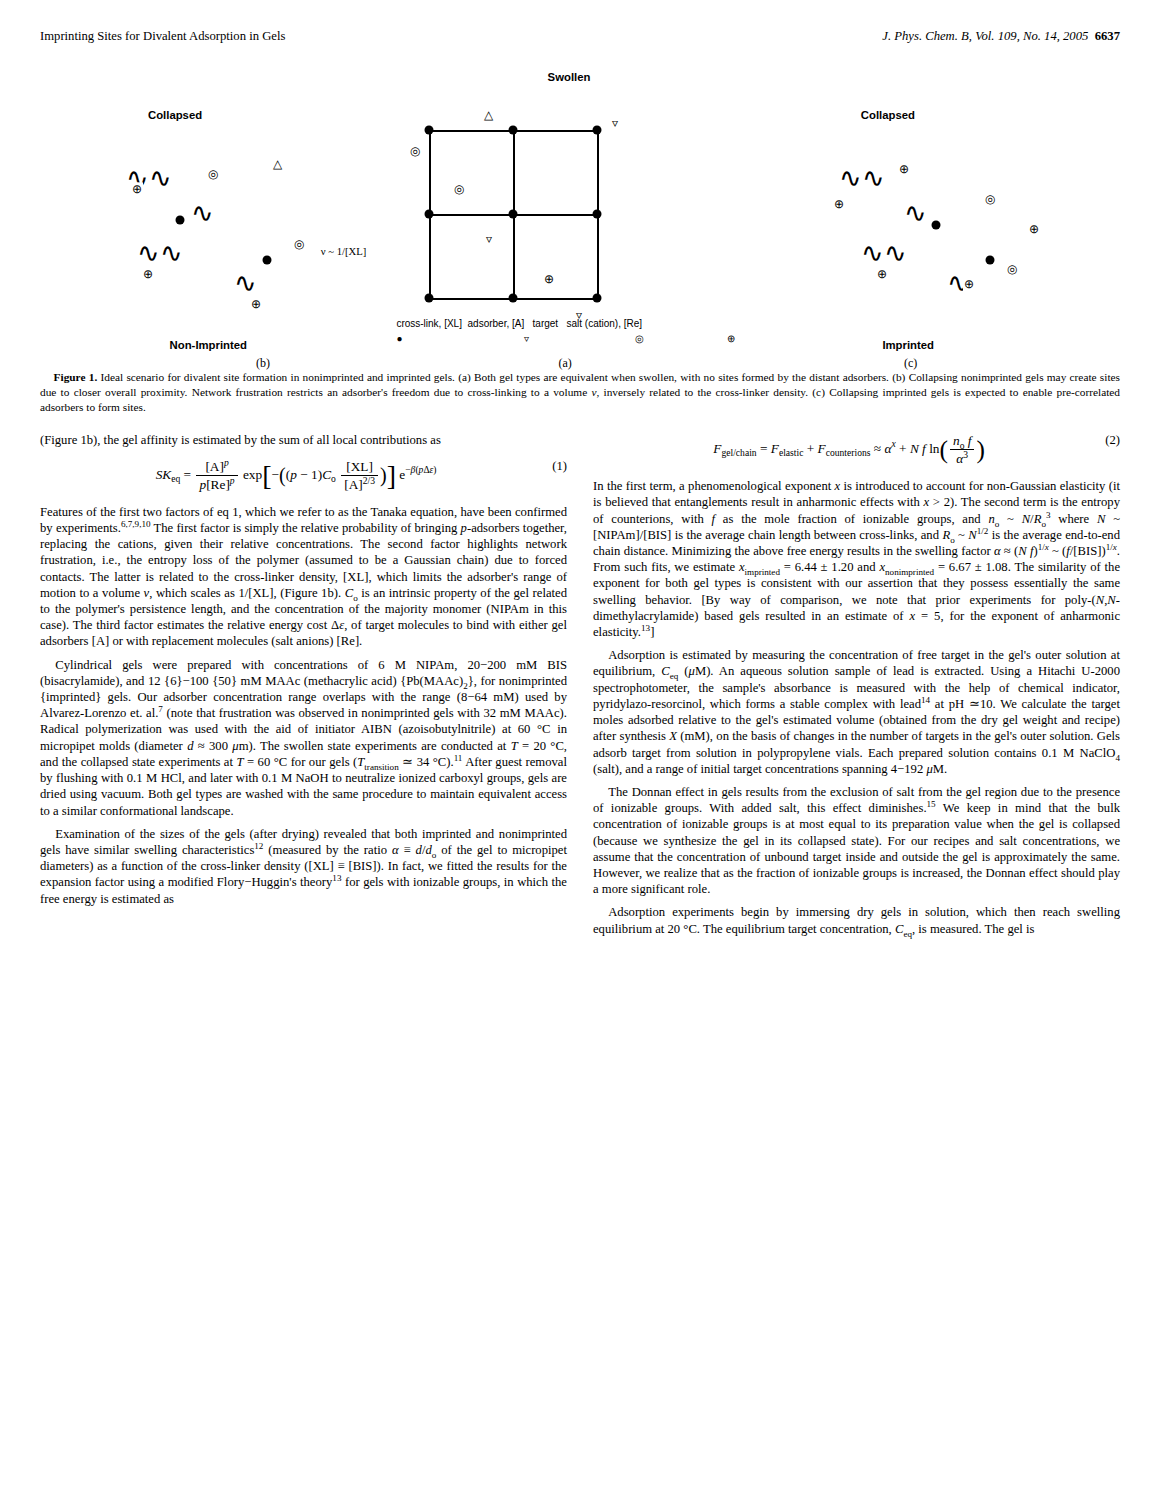Imprinting Sites for Divalent Adsorption in Gels J. Phys. Chem. B, Vol. 109, No. 14, 2005 6637
Swollen Collapsed Collapsed Non-Imprinted Imprinted
◎ △ ▿ ◎ ▿ ⊕ ▿
∿∿ ∿ ∿∿ ∿ ⊕ ◎ △ ⊕ ⊕ ◎ ν ~ 1/[XL] ∿∿ ∿ ∿∿ ∿ ⊕ ⊕ ◎ ⊕ ⊕ ⊕ ◎
cross-link, [XL] adsorber, [A] target salt (cation), [Re] ● ▿ ◎ ⊕
(a) (b) (c)
Figure 1. Ideal scenario for divalent site formation in nonimprinted and imprinted gels. (a) Both gel types are equivalent when swollen, with no sites formed by the distant adsorbers. (b) Collapsing nonimprinted gels may create sites due to closer overall proximity. Network frustration restricts an adsorber's freedom due to cross-linking to a volume ν, inversely related to the cross-linker density. (c) Collapsing imprinted gels is expected to enable pre-correlated adsorbers to form sites.
(Figure 1b), the gel affinity is estimated by the sum of all local contributions as
(1) SKeq = [A]p p[Re]p exp[−((p − 1)Co [XL][A]2/3)] e−β(p Δε)
Features of the first two factors of eq 1, which we refer to as the Tanaka equation, have been confirmed by experiments.6,7,9,10 The first factor is simply the relative probability of bringing p-adsorbers together, replacing the cations, given their relative concentrations. The second factor highlights network frustration, i.e., the entropy loss of the polymer (assumed to be a Gaussian chain) due to forced contacts. The latter is related to the cross-linker density, [XL], which limits the adsorber's range of motion to a volume ν, which scales as 1/[XL], (Figure 1b). Co is an intrinsic property of the gel related to the polymer's persistence length, and the concentration of the majority monomer (NIPAm in this case). The third factor estimates the relative energy cost Δε, of target molecules to bind with either gel adsorbers [A] or with replacement molecules (salt anions) [Re].
Cylindrical gels were prepared with concentrations of 6 M NIPAm, 20−200 mM BIS (bisacrylamide), and 12 {6}−100 {50} mM MAAc (methacrylic acid) {Pb(MAAc)2}, for nonimprinted {imprinted} gels. Our adsorber concentration range overlaps with the range (8−64 mM) used by Alvarez-Lorenzo et. al.7 (note that frustration was observed in nonimprinted gels with 32 mM MAAc). Radical polymerization was used with the aid of initiator AIBN (azoisobutylnitrile) at 60 °C in micropipet molds (diameter d ≈ 300 μm). The swollen state experiments are conducted at T = 20 °C, and the collapsed state experiments at T = 60 °C for our gels (Ttransition ≃ 34 °C).11 After guest removal by flushing with 0.1 M HCl, and later with 0.1 M NaOH to neutralize ionized carboxyl groups, gels are dried using vacuum. Both gel types are washed with the same procedure to maintain equivalent access to a similar conformational landscape.
Examination of the sizes of the gels (after drying) revealed that both imprinted and nonimprinted gels have similar swelling characteristics12 (measured by the ratio α ≡ d/do of the gel to micropipet diameters) as a function of the cross-linker density ([XL] ≡ [BIS]). In fact, we fitted the results for the expansion factor using a modified Flory−Huggin's theory13 for gels with ionizable groups, in which the free energy is estimated as
(2) Fgel/chain = Felastic + Fcounterions ≈ αx + N f ln(no f α3)
In the first term, a phenomenological exponent x is introduced to account for non-Gaussian elasticity (it is believed that entanglements result in anharmonic effects with x > 2). The second term is the entropy of counterions, with f as the mole fraction of ionizable groups, and no ~ N/Ro3 where N ~ [NIPAm]/[BIS] is the average chain length between cross-links, and Ro ~ N1/2 is the average end-to-end chain distance. Minimizing the above free energy results in the swelling factor α ≈ (N f)1/x ~ (f/[BIS])1/x. From such fits, we estimate ximprinted = 6.44 ± 1.20 and xnonimprinted = 6.67 ± 1.08. The similarity of the exponent for both gel types is consistent with our assertion that they possess essentially the same swelling behavior. [By way of comparison, we note that prior experiments for poly-(N,N-dimethylacrylamide) based gels resulted in an estimate of x = 5, for the exponent of anharmonic elasticity.13]
Adsorption is estimated by measuring the concentration of free target in the gel's outer solution at equilibrium, Ceq (μ M). An aqueous solution sample of lead is extracted. Using a Hitachi U-2000 spectrophotometer, the sample's absorbance is measured with the help of chemical indicator, pyridylazo-resorcinol, which forms a stable complex with lead14 at pH ≃10. We calculate the target moles adsorbed relative to the gel's estimated volume (obtained from the dry gel weight and recipe) after synthesis X (mM), on the basis of changes in the number of targets in the gel's outer solution. Gels adsorb target from solution in polypropylene vials. Each prepared solution contains 0.1 M NaClO4 (salt), and a range of initial target concentrations spanning 4−192 μ M.
The Donnan effect in gels results from the exclusion of salt from the gel region due to the presence of ionizable groups. With added salt, this effect diminishes.15 We keep in mind that the bulk concentration of ionizable groups is at most equal to its preparation value when the gel is collapsed (because we synthesize the gel in its collapsed state). For our recipes and salt concentrations, we assume that the concentration of unbound target inside and outside the gel is approximately the same. However, we realize that as the fraction of ionizable groups is increased, the Donnan effect should play a more significant role.
Adsorption experiments begin by immersing dry gels in solution, which then reach swelling equilibrium at 20 °C. The equilibrium target concentration, Ceq, is measured. The gel is